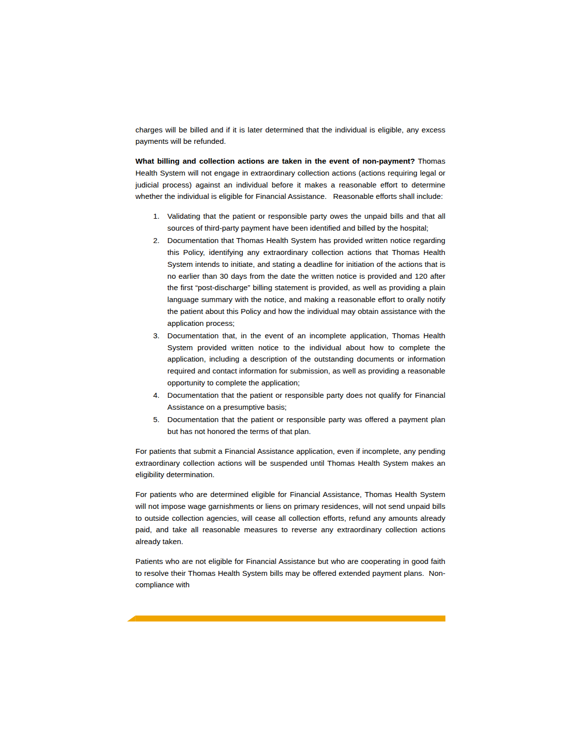charges will be billed and if it is later determined that the individual is eligible, any excess payments will be refunded.
What billing and collection actions are taken in the event of non-payment? Thomas Health System will not engage in extraordinary collection actions (actions requiring legal or judicial process) against an individual before it makes a reasonable effort to determine whether the individual is eligible for Financial Assistance. Reasonable efforts shall include:
Validating that the patient or responsible party owes the unpaid bills and that all sources of third-party payment have been identified and billed by the hospital;
Documentation that Thomas Health System has provided written notice regarding this Policy, identifying any extraordinary collection actions that Thomas Health System intends to initiate, and stating a deadline for initiation of the actions that is no earlier than 30 days from the date the written notice is provided and 120 after the first “post-discharge” billing statement is provided, as well as providing a plain language summary with the notice, and making a reasonable effort to orally notify the patient about this Policy and how the individual may obtain assistance with the application process;
Documentation that, in the event of an incomplete application, Thomas Health System provided written notice to the individual about how to complete the application, including a description of the outstanding documents or information required and contact information for submission, as well as providing a reasonable opportunity to complete the application;
Documentation that the patient or responsible party does not qualify for Financial Assistance on a presumptive basis;
Documentation that the patient or responsible party was offered a payment plan but has not honored the terms of that plan.
For patients that submit a Financial Assistance application, even if incomplete, any pending extraordinary collection actions will be suspended until Thomas Health System makes an eligibility determination.
For patients who are determined eligible for Financial Assistance, Thomas Health System will not impose wage garnishments or liens on primary residences, will not send unpaid bills to outside collection agencies, will cease all collection efforts, refund any amounts already paid, and take all reasonable measures to reverse any extraordinary collection actions already taken.
Patients who are not eligible for Financial Assistance but who are cooperating in good faith to resolve their Thomas Health System bills may be offered extended payment plans. Non-compliance with